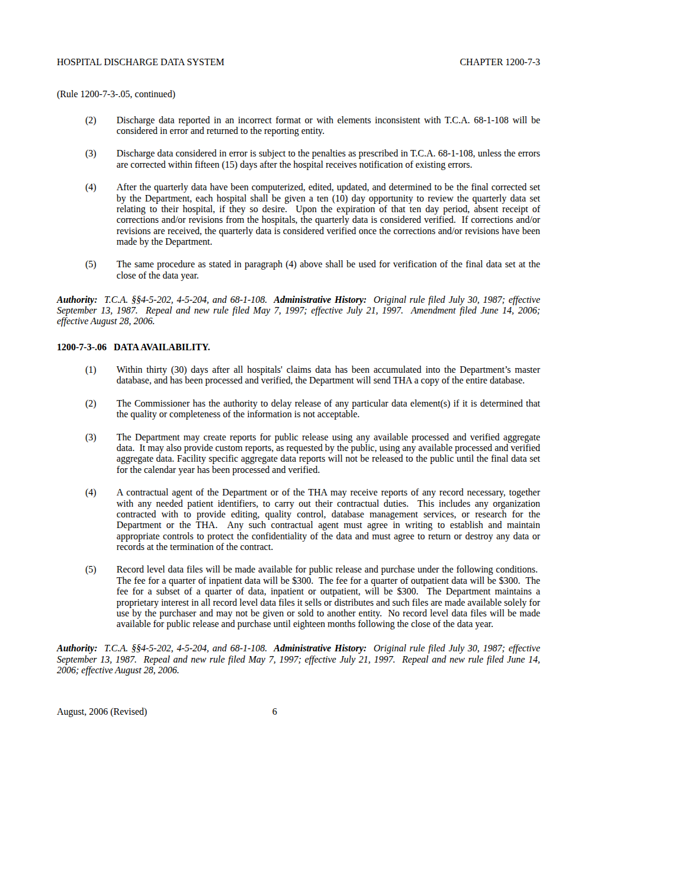HOSPITAL DISCHARGE DATA SYSTEM CHAPTER 1200-7-3
(Rule 1200-7-3-.05, continued)
(2) Discharge data reported in an incorrect format or with elements inconsistent with T.C.A. 68-1-108 will be considered in error and returned to the reporting entity.
(3) Discharge data considered in error is subject to the penalties as prescribed in T.C.A. 68-1-108, unless the errors are corrected within fifteen (15) days after the hospital receives notification of existing errors.
(4) After the quarterly data have been computerized, edited, updated, and determined to be the final corrected set by the Department, each hospital shall be given a ten (10) day opportunity to review the quarterly data set relating to their hospital, if they so desire. Upon the expiration of that ten day period, absent receipt of corrections and/or revisions from the hospitals, the quarterly data is considered verified. If corrections and/or revisions are received, the quarterly data is considered verified once the corrections and/or revisions have been made by the Department.
(5) The same procedure as stated in paragraph (4) above shall be used for verification of the final data set at the close of the data year.
Authority: T.C.A. §§4-5-202, 4-5-204, and 68-1-108. Administrative History: Original rule filed July 30, 1987; effective September 13, 1987. Repeal and new rule filed May 7, 1997; effective July 21, 1997. Amendment filed June 14, 2006; effective August 28, 2006.
1200-7-3-.06 DATA AVAILABILITY.
(1) Within thirty (30) days after all hospitals' claims data has been accumulated into the Department’s master database, and has been processed and verified, the Department will send THA a copy of the entire database.
(2) The Commissioner has the authority to delay release of any particular data element(s) if it is determined that the quality or completeness of the information is not acceptable.
(3) The Department may create reports for public release using any available processed and verified aggregate data. It may also provide custom reports, as requested by the public, using any available processed and verified aggregate data. Facility specific aggregate data reports will not be released to the public until the final data set for the calendar year has been processed and verified.
(4) A contractual agent of the Department or of the THA may receive reports of any record necessary, together with any needed patient identifiers, to carry out their contractual duties. This includes any organization contracted with to provide editing, quality control, database management services, or research for the Department or the THA. Any such contractual agent must agree in writing to establish and maintain appropriate controls to protect the confidentiality of the data and must agree to return or destroy any data or records at the termination of the contract.
(5) Record level data files will be made available for public release and purchase under the following conditions. The fee for a quarter of inpatient data will be $300. The fee for a quarter of outpatient data will be $300. The fee for a subset of a quarter of data, inpatient or outpatient, will be $300. The Department maintains a proprietary interest in all record level data files it sells or distributes and such files are made available solely for use by the purchaser and may not be given or sold to another entity. No record level data files will be made available for public release and purchase until eighteen months following the close of the data year.
Authority: T.C.A. §§4-5-202, 4-5-204, and 68-1-108. Administrative History: Original rule filed July 30, 1987; effective September 13, 1987. Repeal and new rule filed May 7, 1997; effective July 21, 1997. Repeal and new rule filed June 14, 2006; effective August 28, 2006.
August, 2006 (Revised) 6